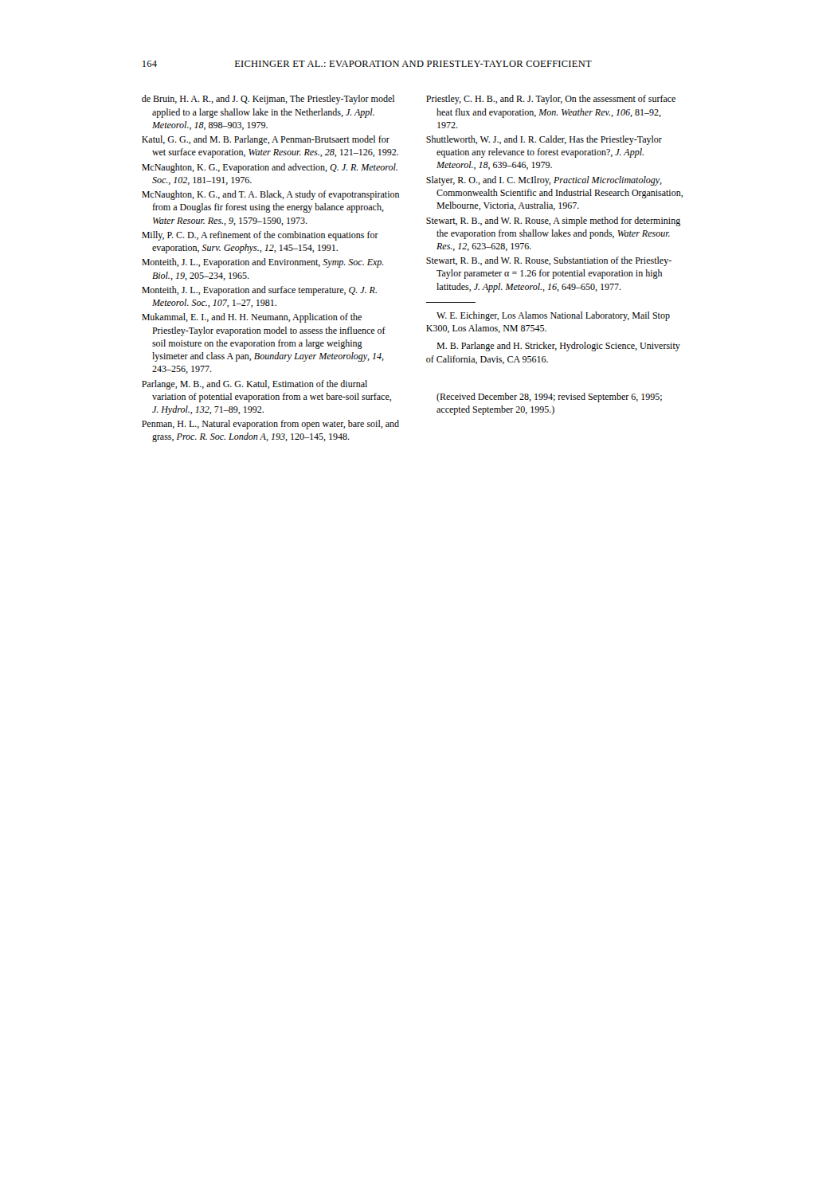164
Eichinger et al.: Evaporation and Priestley-Taylor Coefficient
de Bruin, H. A. R., and J. Q. Keijman, The Priestley-Taylor model applied to a large shallow lake in the Netherlands, J. Appl. Meteorol., 18, 898–903, 1979.
Katul, G. G., and M. B. Parlange, A Penman-Brutsaert model for wet surface evaporation, Water Resour. Res., 28, 121–126, 1992.
McNaughton, K. G., Evaporation and advection, Q. J. R. Meteorol. Soc., 102, 181–191, 1976.
McNaughton, K. G., and T. A. Black, A study of evapotranspiration from a Douglas fir forest using the energy balance approach, Water Resour. Res., 9, 1579–1590, 1973.
Milly, P. C. D., A refinement of the combination equations for evaporation, Surv. Geophys., 12, 145–154, 1991.
Monteith, J. L., Evaporation and Environment, Symp. Soc. Exp. Biol., 19, 205–234, 1965.
Monteith, J. L., Evaporation and surface temperature, Q. J. R. Meteorol. Soc., 107, 1–27, 1981.
Mukammal, E. I., and H. H. Neumann, Application of the Priestley-Taylor evaporation model to assess the influence of soil moisture on the evaporation from a large weighing lysimeter and class A pan, Boundary Layer Meteorology, 14, 243–256, 1977.
Parlange, M. B., and G. G. Katul, Estimation of the diurnal variation of potential evaporation from a wet bare-soil surface, J. Hydrol., 132, 71–89, 1992.
Penman, H. L., Natural evaporation from open water, bare soil, and grass, Proc. R. Soc. London A, 193, 120–145, 1948.
Priestley, C. H. B., and R. J. Taylor, On the assessment of surface heat flux and evaporation, Mon. Weather Rev., 106, 81–92, 1972.
Shuttleworth, W. J., and I. R. Calder, Has the Priestley-Taylor equation any relevance to forest evaporation?, J. Appl. Meteorol., 18, 639–646, 1979.
Slatyer, R. O., and I. C. McIlroy, Practical Microclimatology, Commonwealth Scientific and Industrial Research Organisation, Melbourne, Victoria, Australia, 1967.
Stewart, R. B., and W. R. Rouse, A simple method for determining the evaporation from shallow lakes and ponds, Water Resour. Res., 12, 623–628, 1976.
Stewart, R. B., and W. R. Rouse, Substantiation of the Priestley-Taylor parameter α = 1.26 for potential evaporation in high latitudes, J. Appl. Meteorol., 16, 649–650, 1977.
W. E. Eichinger, Los Alamos National Laboratory, Mail Stop K300, Los Alamos, NM 87545.
M. B. Parlange and H. Stricker, Hydrologic Science, University of California, Davis, CA 95616.
(Received December 28, 1994; revised September 6, 1995; accepted September 20, 1995.)